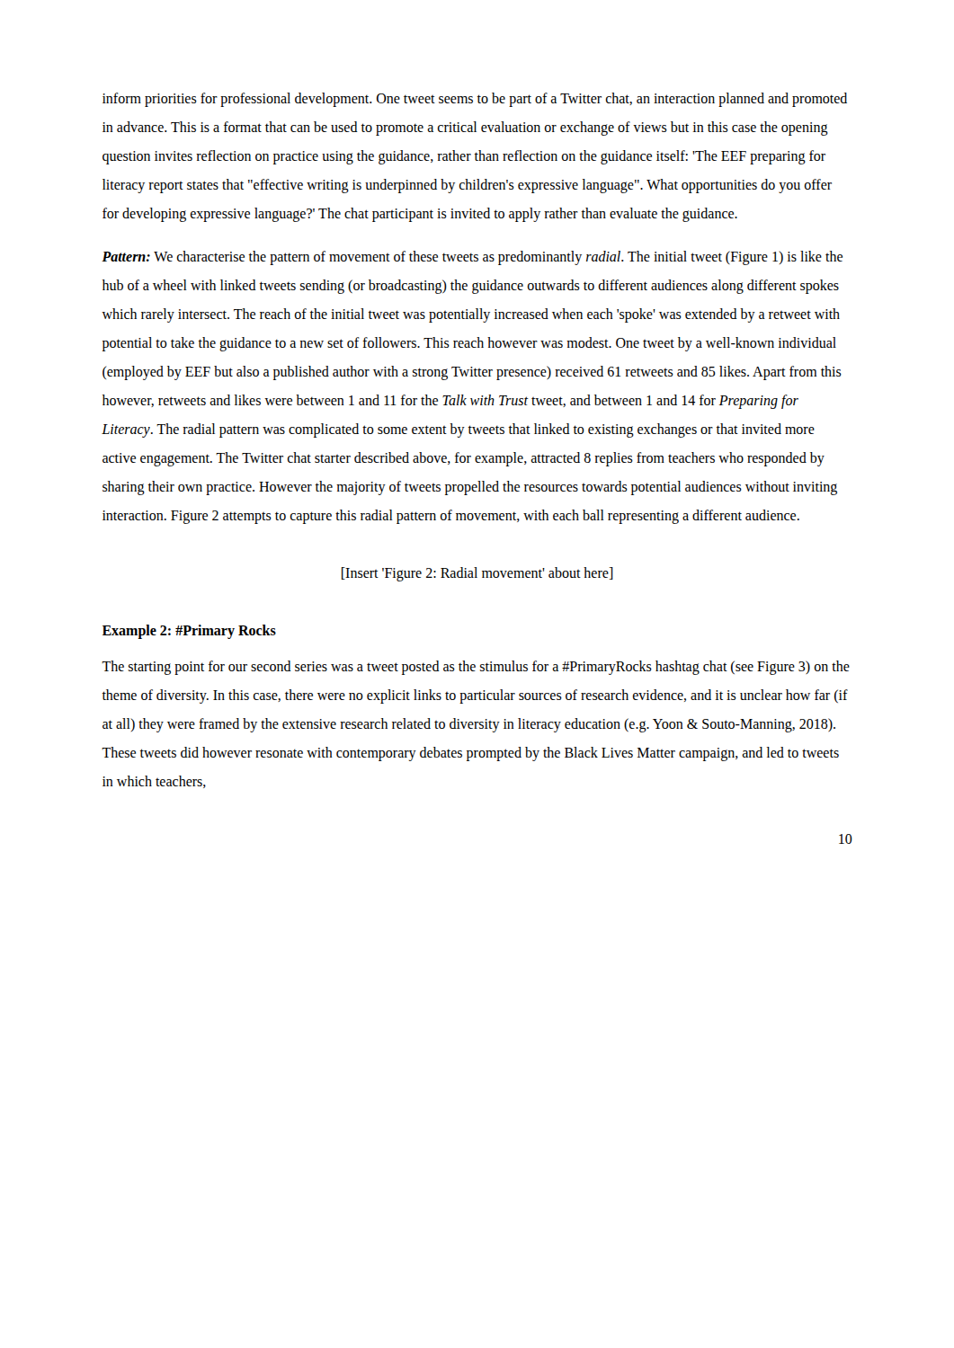inform priorities for professional development. One tweet seems to be part of a Twitter chat, an interaction planned and promoted in advance. This is a format that can be used to promote a critical evaluation or exchange of views but in this case the opening question invites reflection on practice using the guidance, rather than reflection on the guidance itself: 'The EEF preparing for literacy report states that "effective writing is underpinned by children's expressive language". What opportunities do you offer for developing expressive language?' The chat participant is invited to apply rather than evaluate the guidance.
Pattern: We characterise the pattern of movement of these tweets as predominantly radial. The initial tweet (Figure 1) is like the hub of a wheel with linked tweets sending (or broadcasting) the guidance outwards to different audiences along different spokes which rarely intersect. The reach of the initial tweet was potentially increased when each 'spoke' was extended by a retweet with potential to take the guidance to a new set of followers. This reach however was modest. One tweet by a well-known individual (employed by EEF but also a published author with a strong Twitter presence) received 61 retweets and 85 likes. Apart from this however, retweets and likes were between 1 and 11 for the Talk with Trust tweet, and between 1 and 14 for Preparing for Literacy. The radial pattern was complicated to some extent by tweets that linked to existing exchanges or that invited more active engagement. The Twitter chat starter described above, for example, attracted 8 replies from teachers who responded by sharing their own practice. However the majority of tweets propelled the resources towards potential audiences without inviting interaction. Figure 2 attempts to capture this radial pattern of movement, with each ball representing a different audience.
[Insert 'Figure 2: Radial movement' about here]
Example 2: #Primary Rocks
The starting point for our second series was a tweet posted as the stimulus for a #PrimaryRocks hashtag chat (see Figure 3) on the theme of diversity. In this case, there were no explicit links to particular sources of research evidence, and it is unclear how far (if at all) they were framed by the extensive research related to diversity in literacy education (e.g. Yoon & Souto-Manning, 2018). These tweets did however resonate with contemporary debates prompted by the Black Lives Matter campaign, and led to tweets in which teachers,
10